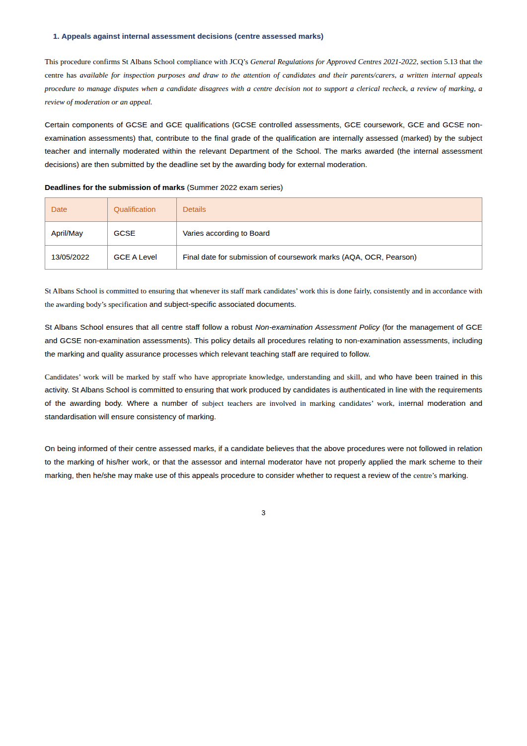Appeals against internal assessment decisions (centre assessed marks)
This procedure confirms St Albans School compliance with JCQ’s General Regulations for Approved Centres 2021-2022, section 5.13 that the centre has available for inspection purposes and draw to the attention of candidates and their parents/carers, a written internal appeals procedure to manage disputes when a candidate disagrees with a centre decision not to support a clerical recheck, a review of marking, a review of moderation or an appeal.
Certain components of GCSE and GCE qualifications (GCSE controlled assessments, GCE coursework, GCE and GCSE non-examination assessments) that, contribute to the final grade of the qualification are internally assessed (marked) by the subject teacher and internally moderated within the relevant Department of the School. The marks awarded (the internal assessment decisions) are then submitted by the deadline set by the awarding body for external moderation.
Deadlines for the submission of marks (Summer 2022 exam series)
| Date | Qualification | Details |
| --- | --- | --- |
| April/May | GCSE | Varies according to Board |
| 13/05/2022 | GCE A Level | Final date for submission of coursework marks (AQA, OCR, Pearson) |
St Albans School is committed to ensuring that whenever its staff mark candidates’ work this is done fairly, consistently and in accordance with the awarding body’s specification and subject-specific associated documents.
St Albans School ensures that all centre staff follow a robust Non-examination Assessment Policy (for the management of GCE and GCSE non-examination assessments). This policy details all procedures relating to non-examination assessments, including the marking and quality assurance processes which relevant teaching staff are required to follow.
Candidates’ work will be marked by staff who have appropriate knowledge, understanding and skill, and who have been trained in this activity. St Albans School is committed to ensuring that work produced by candidates is authenticated in line with the requirements of the awarding body. Where a number of subject teachers are involved in marking candidates’ work, internal moderation and standardisation will ensure consistency of marking.
On being informed of their centre assessed marks, if a candidate believes that the above procedures were not followed in relation to the marking of his/her work, or that the assessor and internal moderator have not properly applied the mark scheme to their marking, then he/she may make use of this appeals procedure to consider whether to request a review of the centre’s marking.
3